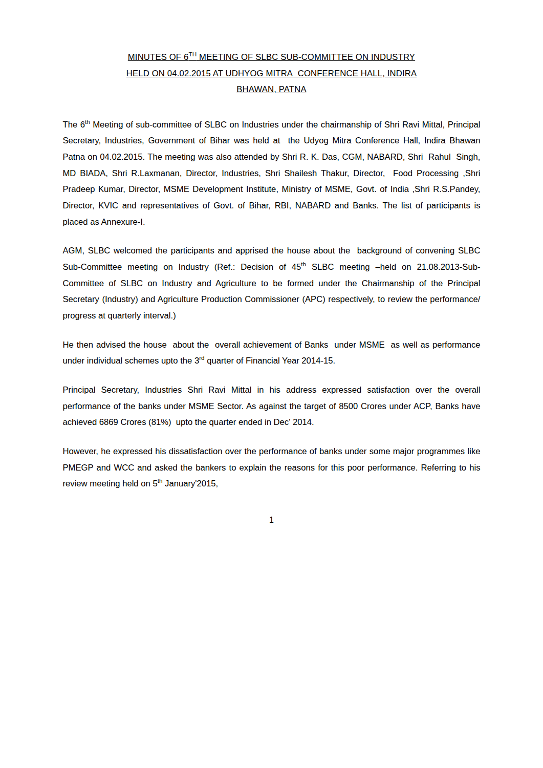MINUTES OF 6TH MEETING OF SLBC SUB-COMMITTEE ON INDUSTRY HELD ON 04.02.2015 AT UDHYOG MITRA CONFERENCE HALL, INDIRA BHAWAN, PATNA
The 6th Meeting of sub-committee of SLBC on Industries under the chairmanship of Shri Ravi Mittal, Principal Secretary, Industries, Government of Bihar was held at the Udyog Mitra Conference Hall, Indira Bhawan Patna on 04.02.2015. The meeting was also attended by Shri R. K. Das, CGM, NABARD, Shri Rahul Singh, MD BIADA, Shri R.Laxmanan, Director, Industries, Shri Shailesh Thakur, Director, Food Processing ,Shri Pradeep Kumar, Director, MSME Development Institute, Ministry of MSME, Govt. of India ,Shri R.S.Pandey, Director, KVIC and representatives of Govt. of Bihar, RBI, NABARD and Banks. The list of participants is placed as Annexure-I.
AGM, SLBC welcomed the participants and apprised the house about the background of convening SLBC Sub-Committee meeting on Industry (Ref.: Decision of 45th SLBC meeting –held on 21.08.2013-Sub-Committee of SLBC on Industry and Agriculture to be formed under the Chairmanship of the Principal Secretary (Industry) and Agriculture Production Commissioner (APC) respectively, to review the performance/ progress at quarterly interval.)
He then advised the house about the overall achievement of Banks under MSME as well as performance under individual schemes upto the 3rd quarter of Financial Year 2014-15.
Principal Secretary, Industries Shri Ravi Mittal in his address expressed satisfaction over the overall performance of the banks under MSME Sector. As against the target of 8500 Crores under ACP, Banks have achieved 6869 Crores (81%) upto the quarter ended in Dec' 2014.
However, he expressed his dissatisfaction over the performance of banks under some major programmes like PMEGP and WCC and asked the bankers to explain the reasons for this poor performance. Referring to his review meeting held on 5th January'2015,
1